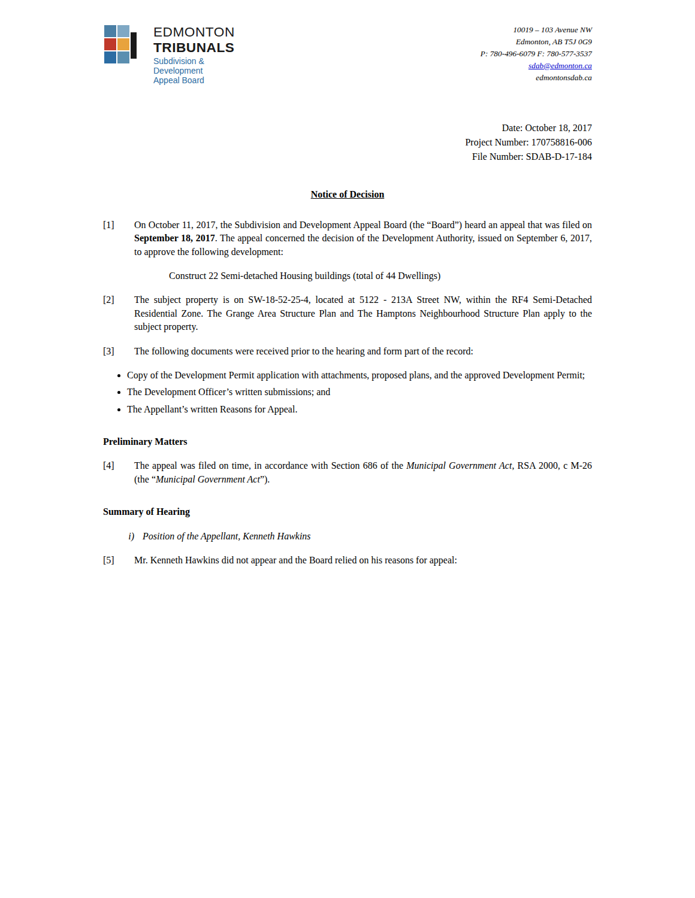EDMONTON
TRIBUNALS
Subdivision &
Development
Appeal Board
10019 – 103 Avenue NW
Edmonton, AB T5J 0G9
P: 780-496-6079 F: 780-577-3537
sdab@edmonton.ca
edmontonsdab.ca
Date: October 18, 2017
Project Number: 170758816-006
File Number: SDAB-D-17-184
Notice of Decision
[1]
On October 11, 2017, the Subdivision and Development Appeal Board (the “Board”) heard an appeal that was filed on September 18, 2017. The appeal concerned the decision of the Development Authority, issued on September 6, 2017, to approve the following development:
Construct 22 Semi-detached Housing buildings (total of 44 Dwellings)
[2]
The subject property is on SW-18-52-25-4, located at 5122 - 213A Street NW, within the RF4 Semi-Detached Residential Zone. The Grange Area Structure Plan and The Hamptons Neighbourhood Structure Plan apply to the subject property.
[3]
The following documents were received prior to the hearing and form part of the record:
Copy of the Development Permit application with attachments, proposed plans, and the approved Development Permit;
The Development Officer’s written submissions; and
The Appellant’s written Reasons for Appeal.
Preliminary Matters
[4]
The appeal was filed on time, in accordance with Section 686 of the Municipal Government Act, RSA 2000, c M-26 (the “Municipal Government Act”).
Summary of Hearing
i)
Position of the Appellant, Kenneth Hawkins
[5]
Mr. Kenneth Hawkins did not appear and the Board relied on his reasons for appeal: